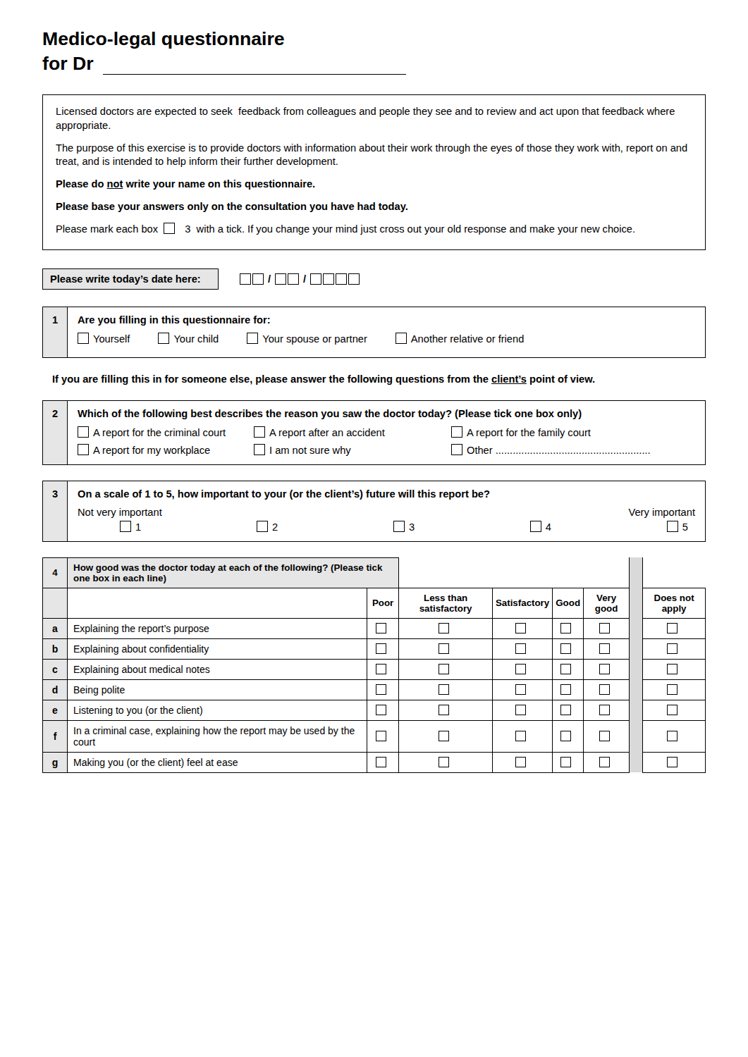Medico-legal questionnaire
for Dr
Licensed doctors are expected to seek feedback from colleagues and people they see and to review and act upon that feedback where appropriate.
The purpose of this exercise is to provide doctors with information about their work through the eyes of those they work with, report on and treat, and is intended to help inform their further development.
Please do not write your name on this questionnaire.
Please base your answers only on the consultation you have had today.
Please mark each box 3 with a tick. If you change your mind just cross out your old response and make your new choice.
Please write today’s date here:
/ /
1
Are you filling in this questionnaire for:
Yourself
Your child
Your spouse or partner
Another relative or friend
If you are filling this in for someone else, please answer the following questions from the client’s point of view.
2
Which of the following best describes the reason you saw the doctor today? (Please tick one box only)
A report for the criminal court
A report after an accident
A report for the family court
A report for my workplace
I am not sure why
Other ......................................................
3
On a scale of 1 to 5, how important to your (or the client’s) future will this report be?
Not very important Very important
1 2 3 4 5
| 4 | How good was the doctor today at each of the following? (Please tick one box in each line) | | | | | | |
| --- | --- | --- | --- | --- | --- | --- | --- |
| | | Poor | Less than satisfactory | Satisfactory | Good | Very good | | Does not apply |
| a | Explaining the report’s purpose | | | | | | | |
| b | Explaining about confidentiality | | | | | | | |
| c | Explaining about medical notes | | | | | | | |
| d | Being polite | | | | | | | |
| e | Listening to you (or the client) | | | | | | | |
| f | In a criminal case, explaining how the report may be used by the court | | | | | | | |
| g | Making you (or the client) feel at ease | | | | | | | |